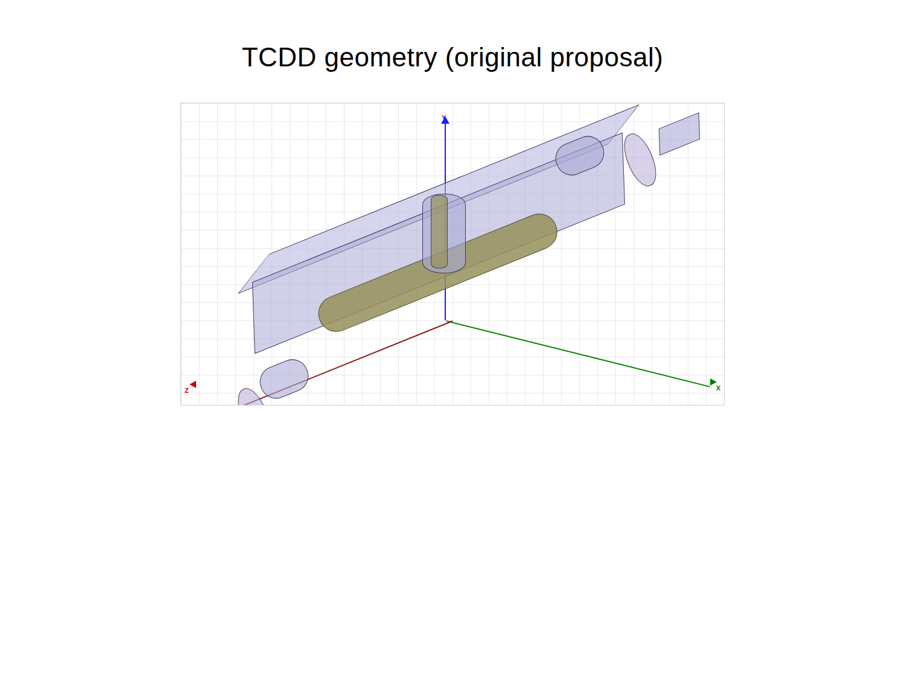TCDD geometry (original proposal)
Y
X
Z